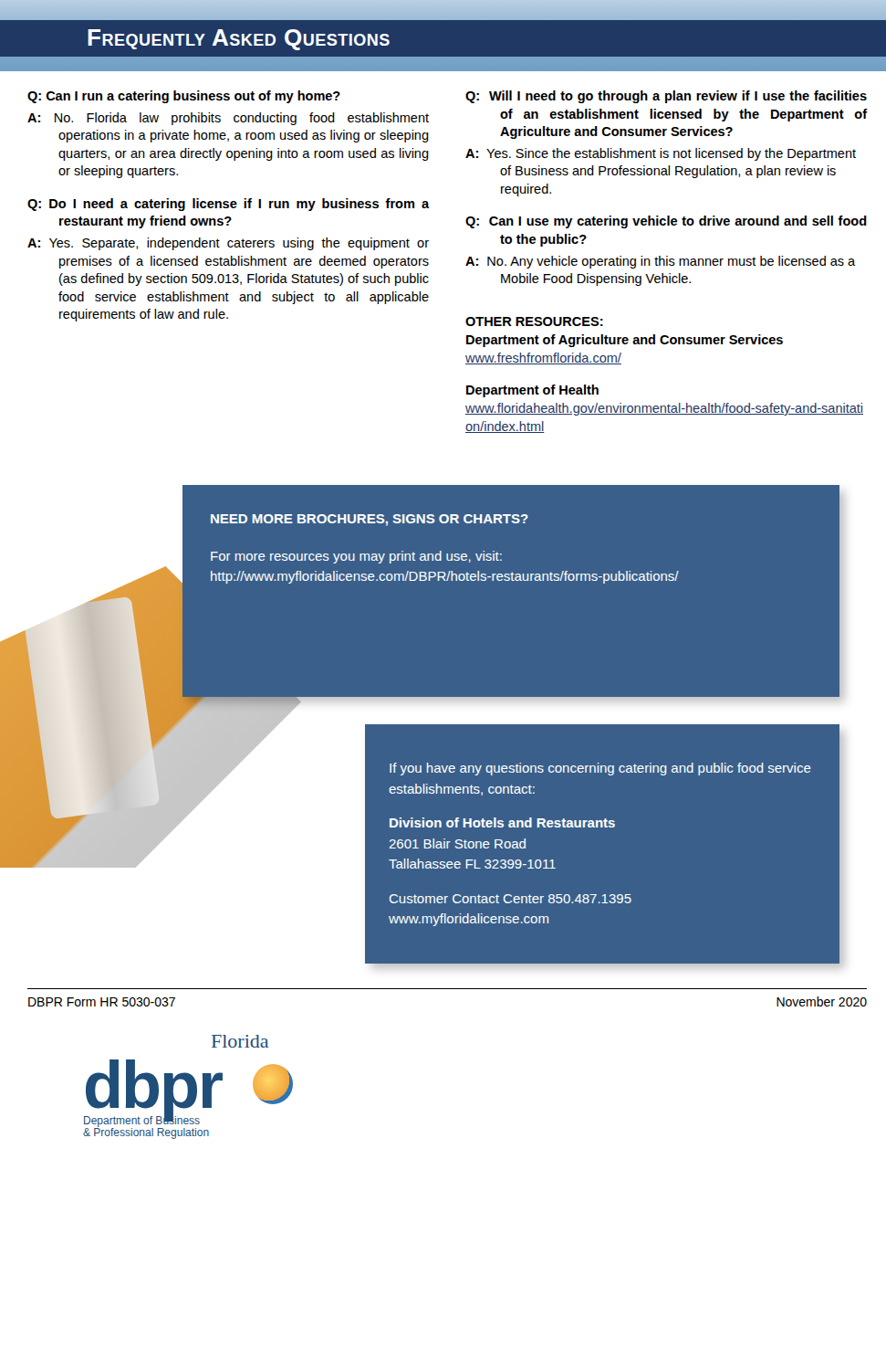Frequently Asked Questions
Q: Can I run a catering business out of my home?
A: No. Florida law prohibits conducting food establishment operations in a private home, a room used as living or sleeping quarters, or an area directly opening into a room used as living or sleeping quarters.
Q: Do I need a catering license if I run my business from a restaurant my friend owns?
A: Yes. Separate, independent caterers using the equipment or premises of a licensed establishment are deemed operators (as defined by section 509.013, Florida Statutes) of such public food service establishment and subject to all applicable requirements of law and rule.
Q: Will I need to go through a plan review if I use the facilities of an establishment licensed by the Department of Agriculture and Consumer Services?
A: Yes. Since the establishment is not licensed by the Department of Business and Professional Regulation, a plan review is required.
Q: Can I use my catering vehicle to drive around and sell food to the public?
A: No. Any vehicle operating in this manner must be licensed as a Mobile Food Dispensing Vehicle.
OTHER RESOURCES:
Department of Agriculture and Consumer Services
www.freshfromflorida.com/
Department of Health
www.floridahealth.gov/environmental-health/food-safety-and-sanitation/index.html
NEED MORE BROCHURES, SIGNS OR CHARTS?
For more resources you may print and use, visit:
http://www.myfloridalicense.com/DBPR/hotels-restaurants/forms-publications/
If you have any questions concerning catering and public food service establishments, contact:
Division of Hotels and Restaurants
2601 Blair Stone Road
Tallahassee FL 32399-1011
Customer Contact Center 850.487.1395
www.myfloridalicense.com
Florida
dbpr
Department of Business
& Professional Regulation
DBPR Form HR 5030-037
November 2020